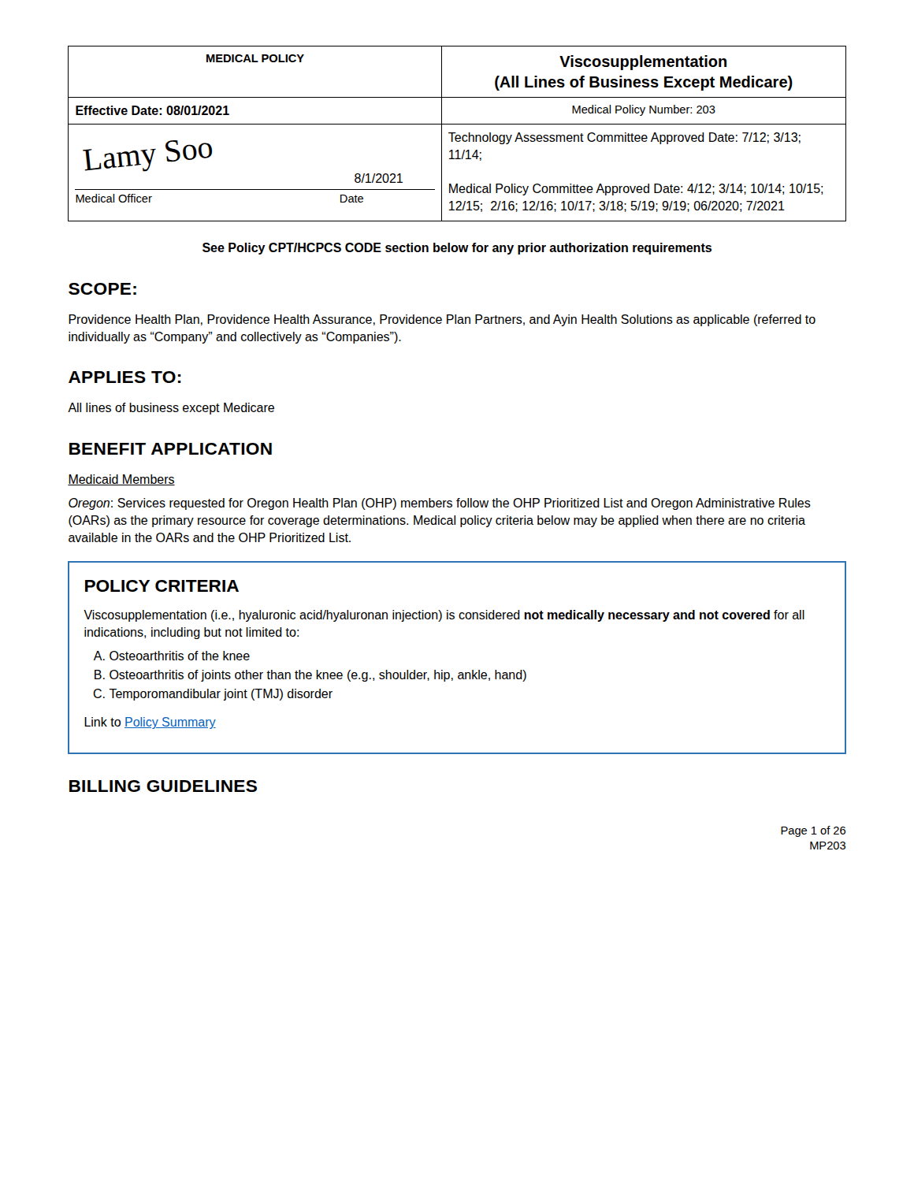| MEDICAL POLICY | Viscosupplementation (All Lines of Business Except Medicare) |
| Effective Date: 08/01/2021 | Medical Policy Number: 203 |
| Lamy Soo 8/1/2021 Medical Officer Date | Technology Assessment Committee Approved Date: 7/12; 3/13; 11/14; Medical Policy Committee Approved Date: 4/12; 3/14; 10/14; 10/15; 12/15; 2/16; 12/16; 10/17; 3/18; 5/19; 9/19; 06/2020; 7/2021 |
See Policy CPT/HCPCS CODE section below for any prior authorization requirements
SCOPE:
Providence Health Plan, Providence Health Assurance, Providence Plan Partners, and Ayin Health Solutions as applicable (referred to individually as “Company” and collectively as “Companies”).
APPLIES TO:
All lines of business except Medicare
BENEFIT APPLICATION
Medicaid Members
Oregon: Services requested for Oregon Health Plan (OHP) members follow the OHP Prioritized List and Oregon Administrative Rules (OARs) as the primary resource for coverage determinations. Medical policy criteria below may be applied when there are no criteria available in the OARs and the OHP Prioritized List.
POLICY CRITERIA
Viscosupplementation (i.e., hyaluronic acid/hyaluronan injection) is considered not medically necessary and not covered for all indications, including but not limited to:
Osteoarthritis of the knee
Osteoarthritis of joints other than the knee (e.g., shoulder, hip, ankle, hand)
Temporomandibular joint (TMJ) disorder
Link to Policy Summary
BILLING GUIDELINES
Page 1 of 26
MP203